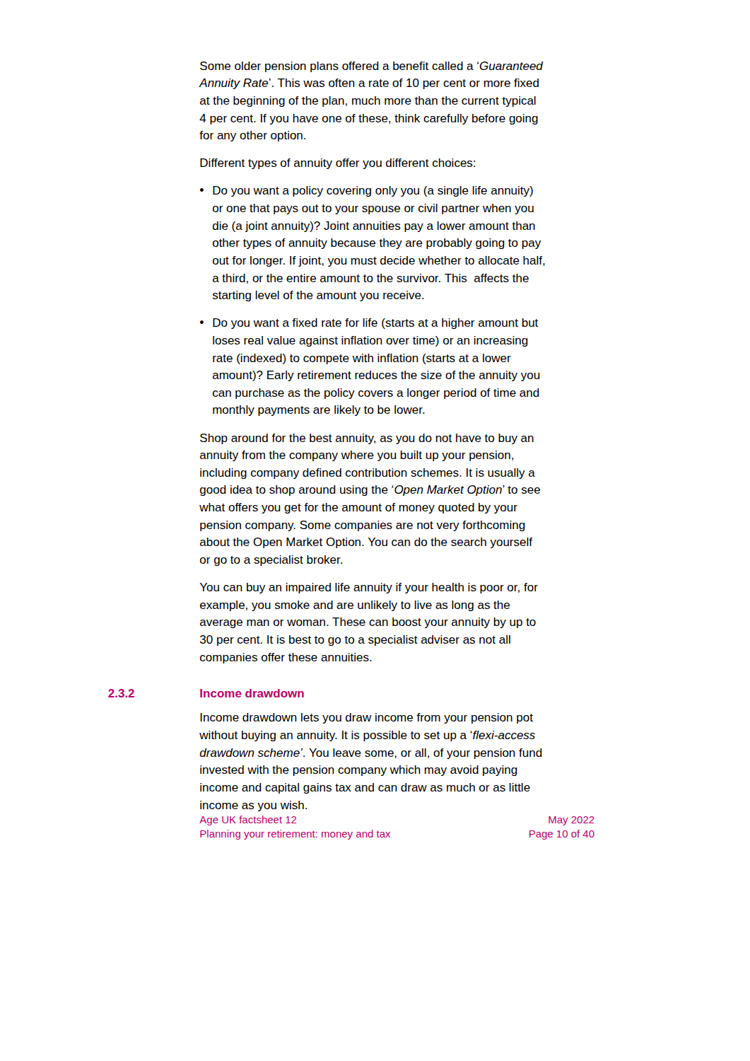Some older pension plans offered a benefit called a ‘Guaranteed Annuity Rate’. This was often a rate of 10 per cent or more fixed at the beginning of the plan, much more than the current typical 4 per cent. If you have one of these, think carefully before going for any other option.
Different types of annuity offer you different choices:
Do you want a policy covering only you (a single life annuity) or one that pays out to your spouse or civil partner when you die (a joint annuity)? Joint annuities pay a lower amount than other types of annuity because they are probably going to pay out for longer. If joint, you must decide whether to allocate half, a third, or the entire amount to the survivor. This affects the starting level of the amount you receive.
Do you want a fixed rate for life (starts at a higher amount but loses real value against inflation over time) or an increasing rate (indexed) to compete with inflation (starts at a lower amount)? Early retirement reduces the size of the annuity you can purchase as the policy covers a longer period of time and monthly payments are likely to be lower.
Shop around for the best annuity, as you do not have to buy an annuity from the company where you built up your pension, including company defined contribution schemes. It is usually a good idea to shop around using the ‘Open Market Option’ to see what offers you get for the amount of money quoted by your pension company. Some companies are not very forthcoming about the Open Market Option. You can do the search yourself or go to a specialist broker.
You can buy an impaired life annuity if your health is poor or, for example, you smoke and are unlikely to live as long as the average man or woman. These can boost your annuity by up to 30 per cent. It is best to go to a specialist adviser as not all companies offer these annuities.
2.3.2 Income drawdown
Income drawdown lets you draw income from your pension pot without buying an annuity. It is possible to set up a ‘flexi-access drawdown scheme’. You leave some, or all, of your pension fund invested with the pension company which may avoid paying income and capital gains tax and can draw as much or as little income as you wish.
Age UK factsheet 12
May 2022
Planning your retirement: money and tax
Page 10 of 40